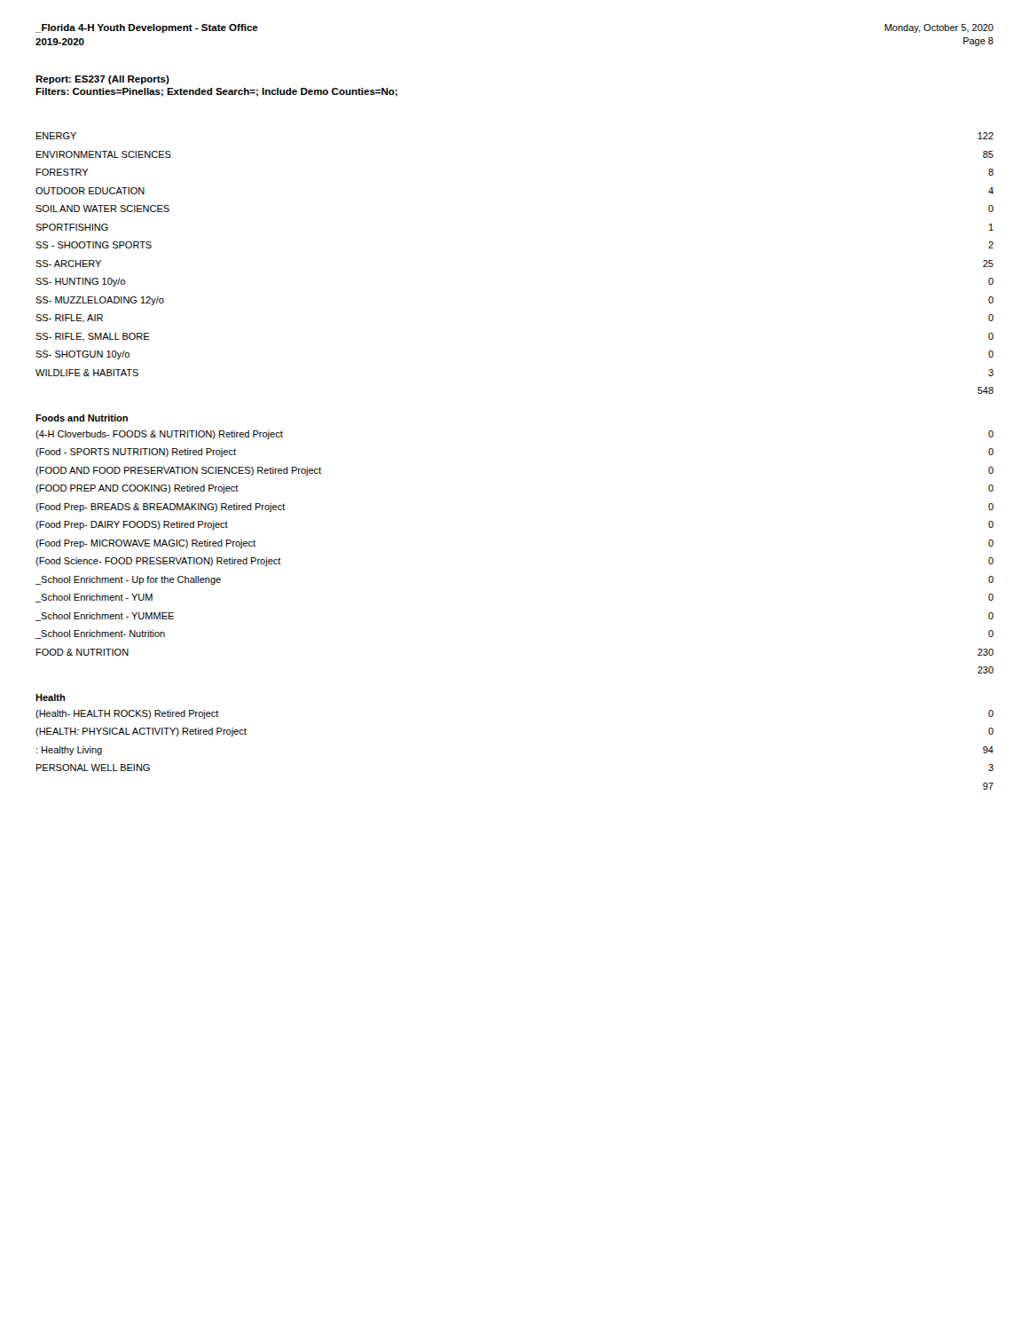_Florida 4-H Youth Development - State Office
2019-2020
Monday, October 5, 2020
Page 8
Report: ES237 (All Reports)
Filters: Counties=Pinellas; Extended Search=; Include Demo Counties=No;
| ENERGY | 122 |
| ENVIRONMENTAL SCIENCES | 85 |
| FORESTRY | 8 |
| OUTDOOR EDUCATION | 4 |
| SOIL AND WATER SCIENCES | 0 |
| SPORTFISHING | 1 |
| SS - SHOOTING SPORTS | 2 |
| SS- ARCHERY | 25 |
| SS- HUNTING 10y/o | 0 |
| SS- MUZZLELOADING 12y/o | 0 |
| SS- RIFLE, AIR | 0 |
| SS- RIFLE, SMALL BORE | 0 |
| SS- SHOTGUN 10y/o | 0 |
| WILDLIFE & HABITATS | 3 |
| | 548 |
Foods and Nutrition
| (4-H Cloverbuds- FOODS & NUTRITION) Retired Project | 0 |
| (Food - SPORTS NUTRITION) Retired Project | 0 |
| (FOOD AND FOOD PRESERVATION SCIENCES) Retired Project | 0 |
| (FOOD PREP AND COOKING) Retired Project | 0 |
| (Food Prep- BREADS & BREADMAKING) Retired Project | 0 |
| (Food Prep- DAIRY FOODS) Retired Project | 0 |
| (Food Prep- MICROWAVE MAGIC) Retired Project | 0 |
| (Food Science- FOOD PRESERVATION) Retired Project | 0 |
| _School Enrichment - Up for the Challenge | 0 |
| _School Enrichment - YUM | 0 |
| _School Enrichment - YUMMEE | 0 |
| _School Enrichment- Nutrition | 0 |
| FOOD & NUTRITION | 230 |
| | 230 |
Health
| (Health- HEALTH ROCKS) Retired Project | 0 |
| (HEALTH: PHYSICAL ACTIVITY) Retired Project | 0 |
| : Healthy Living | 94 |
| PERSONAL WELL BEING | 3 |
| | 97 |